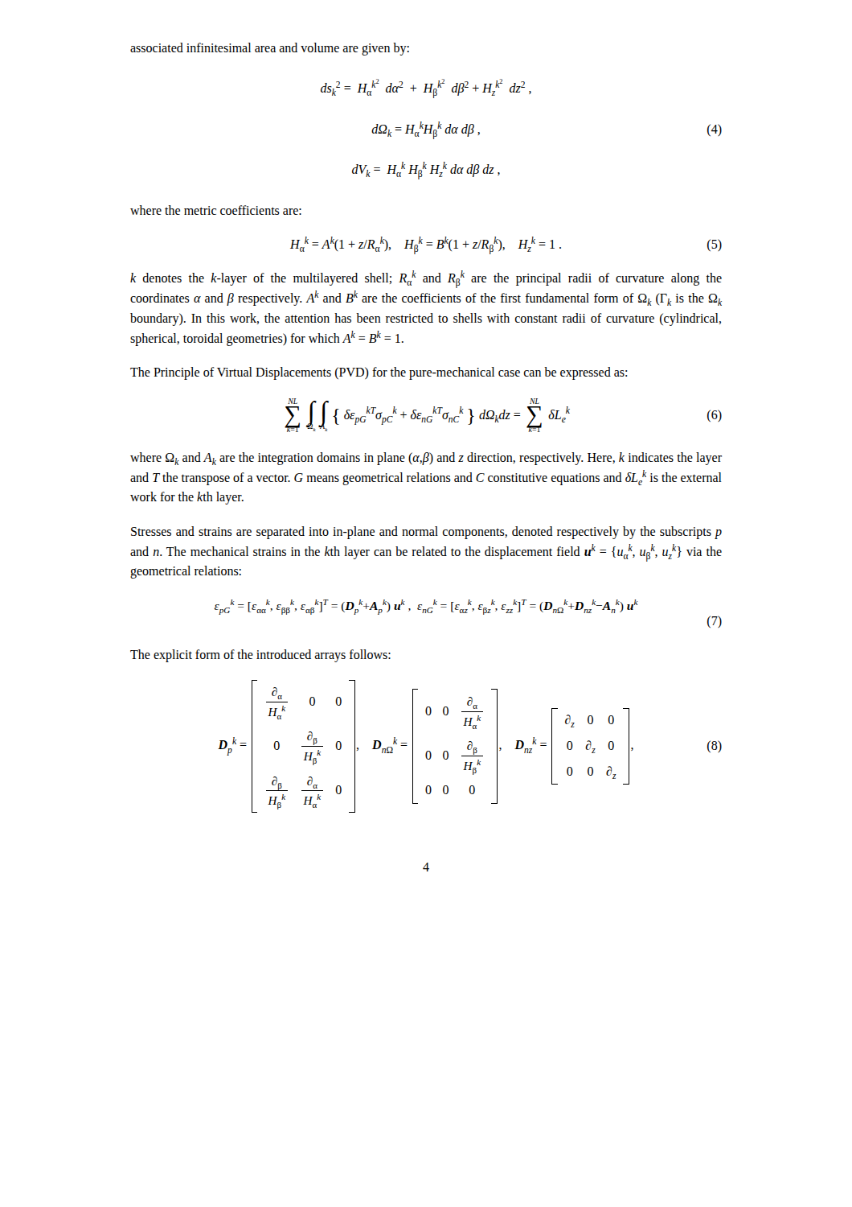associated infinitesimal area and volume are given by:
dsk2 = Hαk2 dα2 + Hβk2 dβ2 + Hzk2 dz2 ,
dΩk = HαkHβk dα dβ ,
dVk = Hαk Hβk Hzk dα dβ dz ,
(4)
where the metric coefficients are:
Hαk = Ak(1 + z/Rαk), Hβk = Bk(1 + z/Rβk), Hzk = 1 .
(5)
k denotes the k-layer of the multilayered shell; Rαk and Rβk are the principal radii of curvature along the coordinates α and β respectively. Ak and Bk are the coefficients of the first fundamental form of Ωk (Γk is the Ωk boundary). In this work, the attention has been restricted to shells with constant radii of curvature (cylindrical, spherical, toroidal geometries) for which Ak = Bk = 1.
The Principle of Virtual Displacements (PVD) for the pure-mechanical case can be expressed as:
NL∑k=1 ∫Ωk ∫Ak { δεpGkTσpCk + δεnGkTσnCk } dΩkdz = NL∑k=1 δLek
(6)
where Ωk and Ak are the integration domains in plane (α,β) and z direction, respectively. Here, k indicates the layer and T the transpose of a vector. G means geometrical relations and C constitutive equations and δLek is the external work for the kth layer.
Stresses and strains are separated into in-plane and normal components, denoted respectively by the subscripts p and n. The mechanical strains in the kth layer can be related to the displacement field uk = {uαk, uβk, uzk} via the geometrical relations:
εpGk = [εααk, εββk, εαβk]T = (Dpk+Apk) uk , εnGk = [εαzk, εβzk, εzzk]T = (Dn Ωk+Dnzk−Ank) uk
(7)
The explicit form of the introduced arrays follows:
Dpk =
| ∂ α H α k | 0 | 0 |
| 0 | ∂ β H β k | 0 |
| ∂ β H β k | ∂ α H α k | 0 |
, Dn Ωk =
| 0 | 0 | ∂ α H α k |
| 0 | 0 | ∂ β H β k |
| 0 | 0 | 0 |
, Dnzk =
| ∂ z | 0 | 0 |
| 0 | ∂ z | 0 |
| 0 | 0 | ∂ z |
,
(8)
4